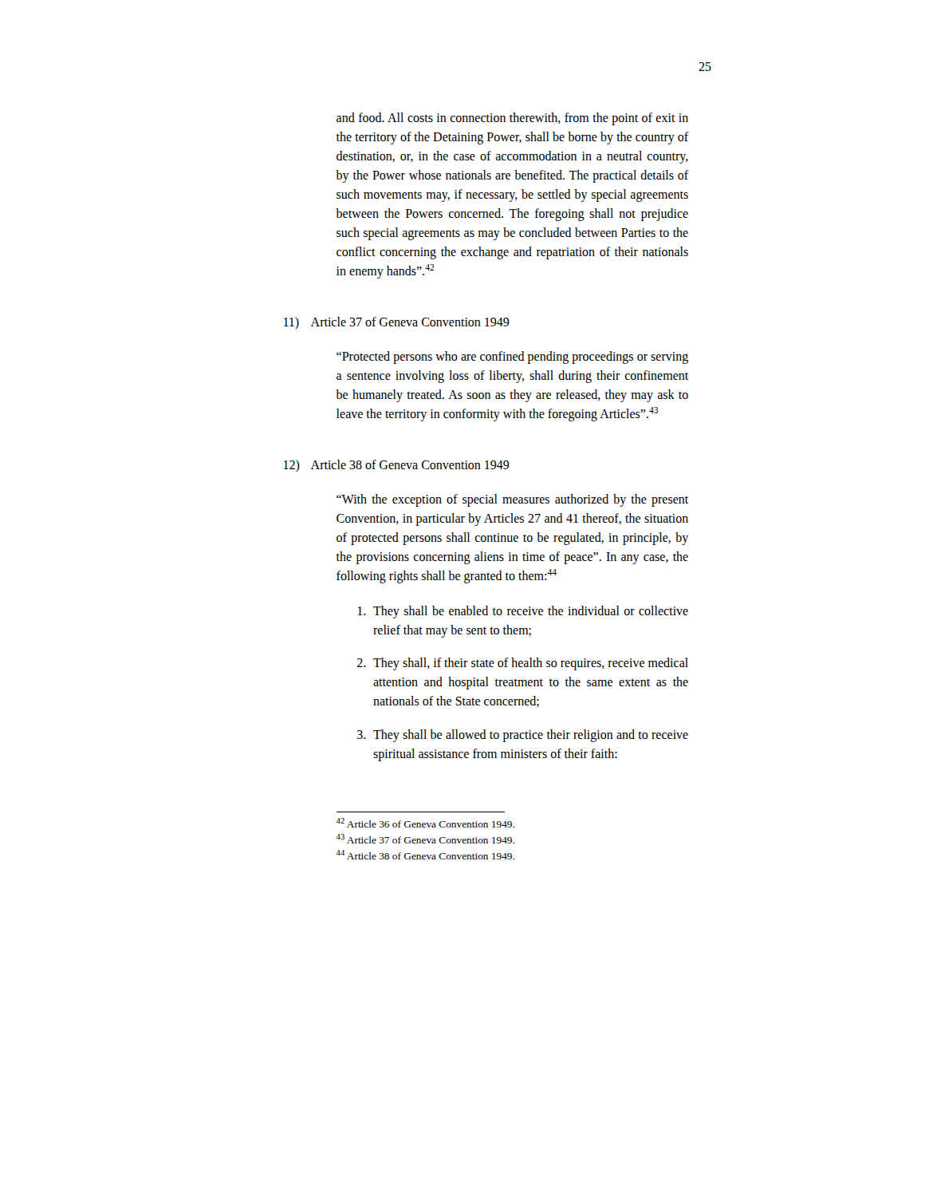25
and food. All costs in connection therewith, from the point of exit in the territory of the Detaining Power, shall be borne by the country of destination, or, in the case of accommodation in a neutral country, by the Power whose nationals are benefited. The practical details of such movements may, if necessary, be settled by special agreements between the Powers concerned. The foregoing shall not prejudice such special agreements as may be concluded between Parties to the conflict concerning the exchange and repatriation of their nationals in enemy hands”.42
11) Article 37 of Geneva Convention 1949
“Protected persons who are confined pending proceedings or serving a sentence involving loss of liberty, shall during their confinement be humanely treated. As soon as they are released, they may ask to leave the territory in conformity with the foregoing Articles”.43
12) Article 38 of Geneva Convention 1949
“With the exception of special measures authorized by the present Convention, in particular by Articles 27 and 41 thereof, the situation of protected persons shall continue to be regulated, in principle, by the provisions concerning aliens in time of peace”. In any case, the following rights shall be granted to them:44
They shall be enabled to receive the individual or collective relief that may be sent to them;
They shall, if their state of health so requires, receive medical attention and hospital treatment to the same extent as the nationals of the State concerned;
They shall be allowed to practice their religion and to receive spiritual assistance from ministers of their faith:
42 Article 36 of Geneva Convention 1949.
43 Article 37 of Geneva Convention 1949.
44 Article 38 of Geneva Convention 1949.